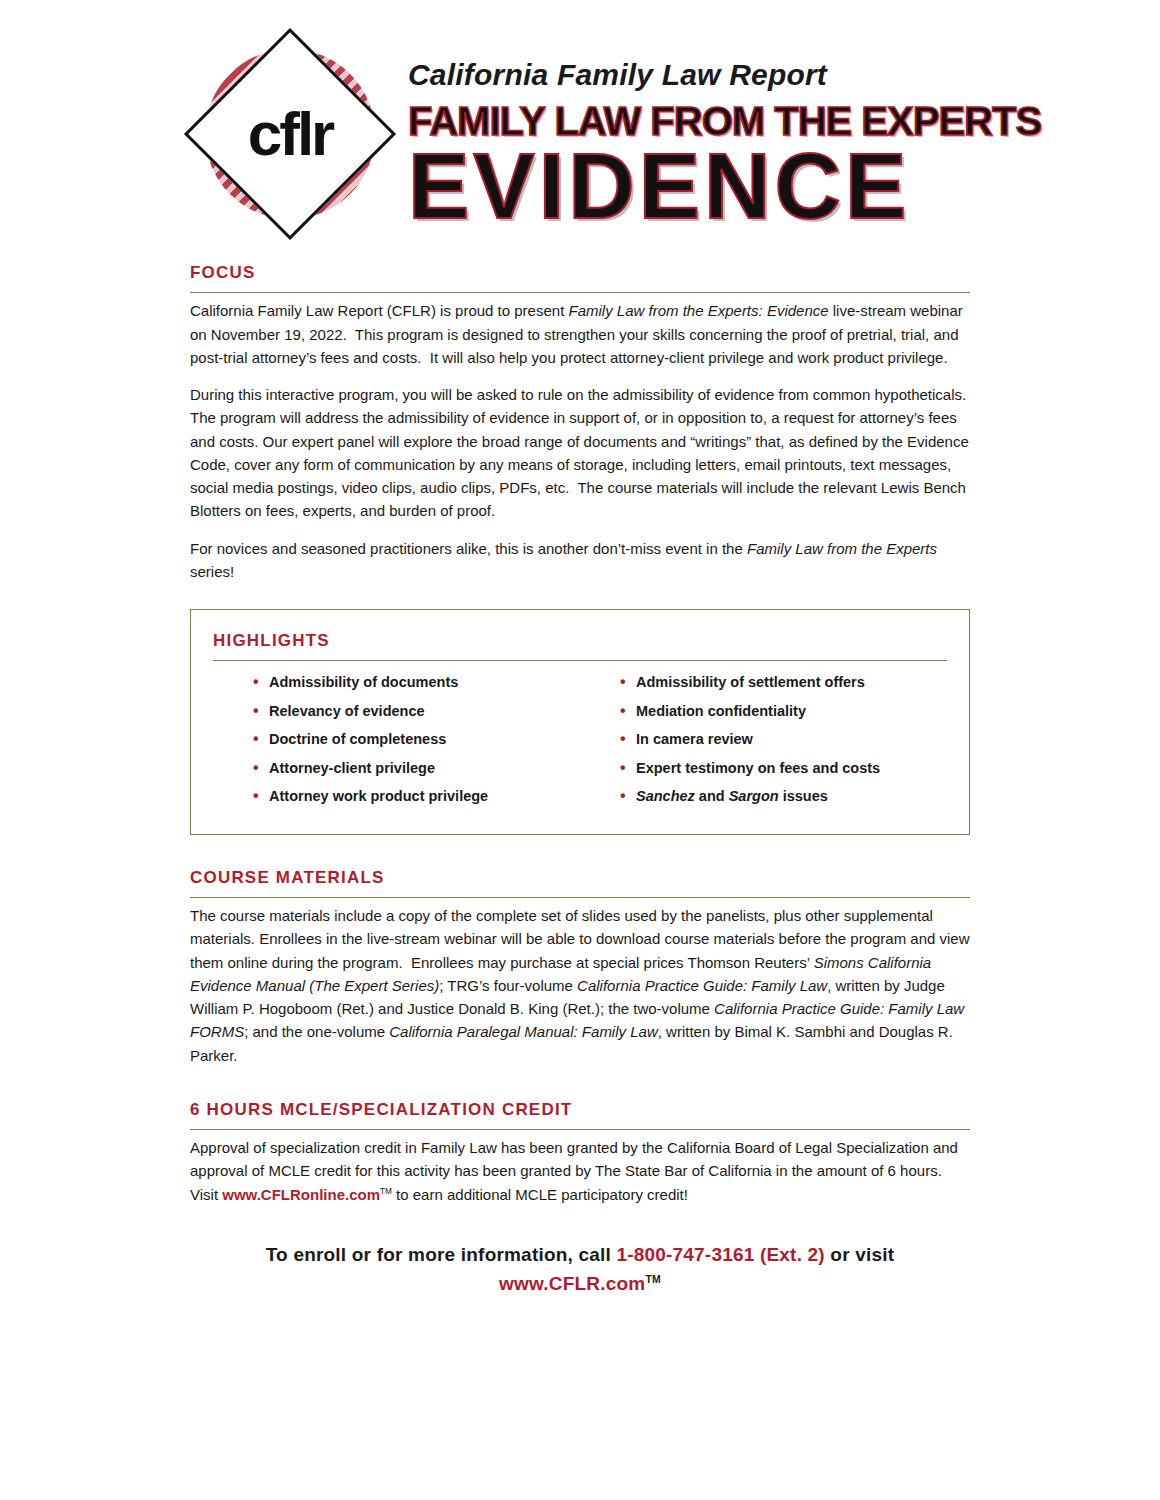cflr
California Family Law Report
FAMILY LAW FROM THE EXPERTS
EVIDENCE
Focus
California Family Law Report (CFLR) is proud to present Family Law from the Experts: Evidence live-stream webinar on November 19, 2022. This program is designed to strengthen your skills concerning the proof of pretrial, trial, and post-trial attorney’s fees and costs. It will also help you protect attorney-client privilege and work product privilege.
During this interactive program, you will be asked to rule on the admissibility of evidence from common hypotheticals. The program will address the admissibility of evidence in support of, or in opposition to, a request for attorney’s fees and costs. Our expert panel will explore the broad range of documents and “writings” that, as defined by the Evidence Code, cover any form of communication by any means of storage, including letters, email printouts, text messages, social media postings, video clips, audio clips, PDFs, etc. The course materials will include the relevant Lewis Bench Blotters on fees, experts, and burden of proof.
For novices and seasoned practitioners alike, this is another don’t-miss event in the Family Law from the Experts series!
Highlights
Admissibility of documents
Relevancy of evidence
Doctrine of completeness
Attorney-client privilege
Attorney work product privilege
Admissibility of settlement offers
Mediation confidentiality
In camera review
Expert testimony on fees and costs
Sanchez and Sargon issues
Course Materials
The course materials include a copy of the complete set of slides used by the panelists, plus other supplemental materials. Enrollees in the live-stream webinar will be able to download course materials before the program and view them online during the program. Enrollees may purchase at special prices Thomson Reuters’ Simons California Evidence Manual (The Expert Series); TRG’s four-volume California Practice Guide: Family Law, written by Judge William P. Hogoboom (Ret.) and Justice Donald B. King (Ret.); the two-volume California Practice Guide: Family Law FORMS; and the one-volume California Paralegal Manual: Family Law, written by Bimal K. Sambhi and Douglas R. Parker.
6 Hours MCLE/Specialization Credit
Approval of specialization credit in Family Law has been granted by the California Board of Legal Specialization and approval of MCLE credit for this activity has been granted by The State Bar of California in the amount of 6 hours.
Visit www.CFLRonline.comTM to earn additional MCLE participatory credit!
To enroll or for more information, call 1-800-747-3161 (Ext. 2) or visit www.CFLR.comTM